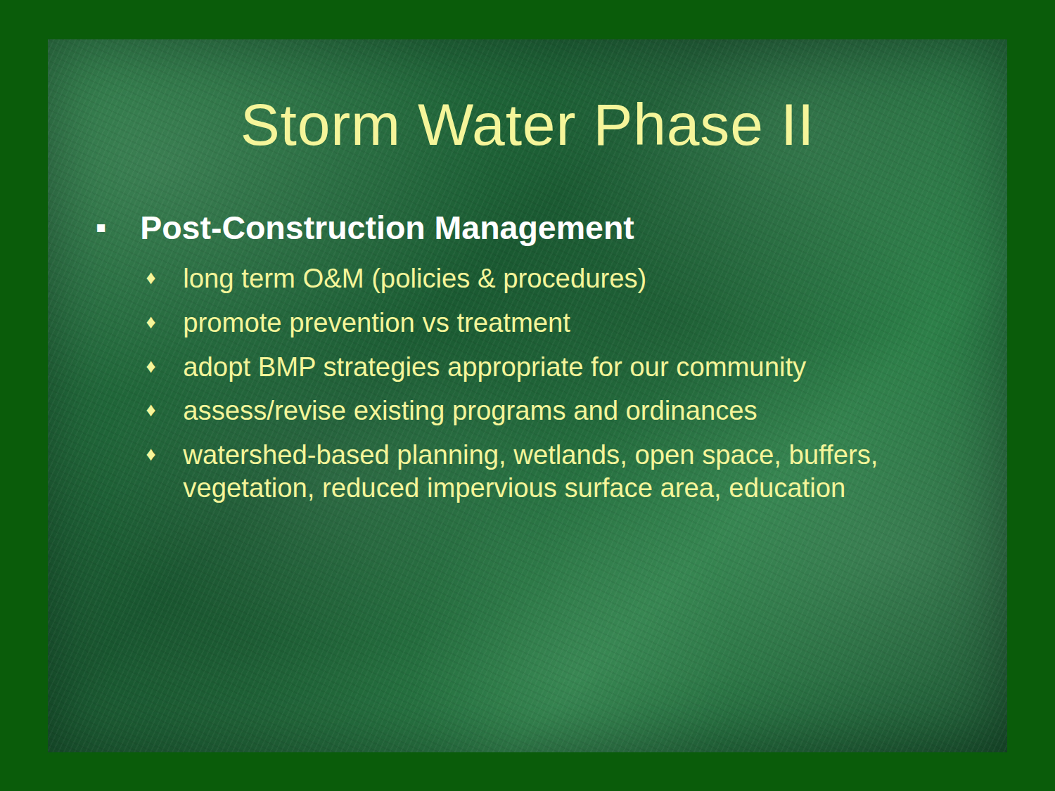Storm Water Phase II
Post-Construction Management
long term O&M (policies & procedures)
promote prevention vs treatment
adopt BMP strategies appropriate for our community
assess/revise existing programs and ordinances
watershed-based planning, wetlands, open space, buffers, vegetation, reduced impervious surface area, education